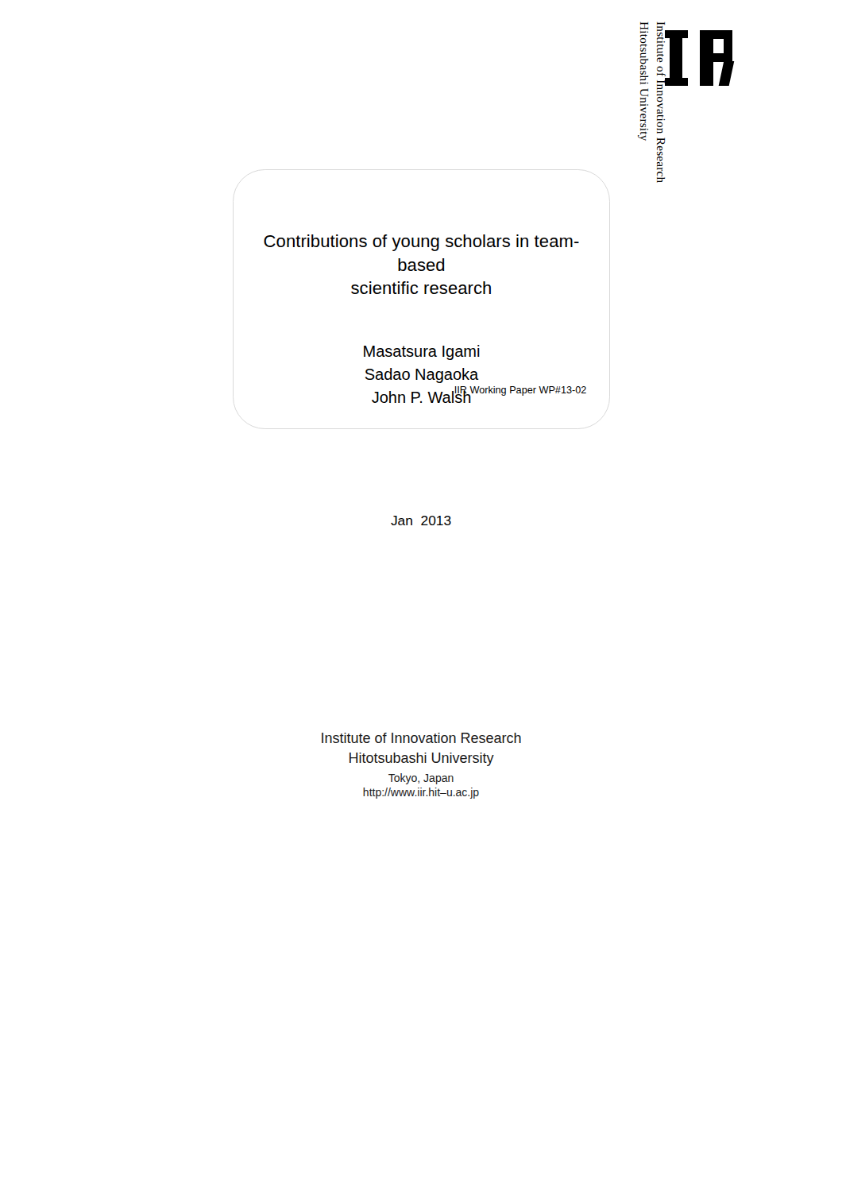Hitotsubashi University Institute of Innovation Research
Contributions of young scholars in team-based
scientific research
Masatsura Igami
Sadao Nagaoka
John P. Walsh
IIR Working Paper WP#13-02
Jan 2013
Institute of Innovation Research
Hitotsubashi University
Tokyo, Japan
http://www.iir.hit–u.ac.jp